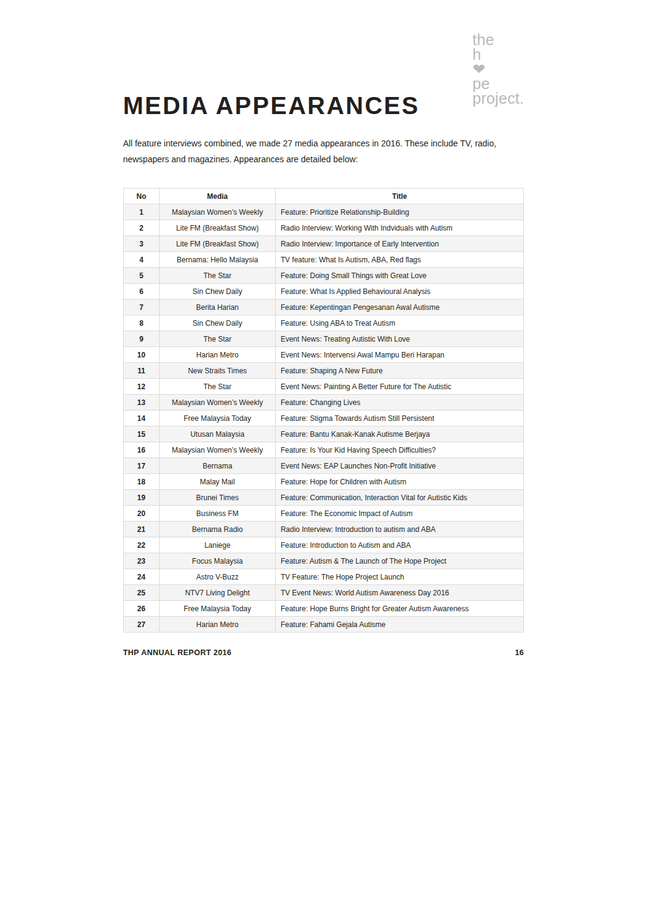the h❤pe project.
MEDIA APPEARANCES
All feature interviews combined, we made 27 media appearances in 2016. These include TV, radio, newspapers and magazines. Appearances are detailed below:
| No | Media | Title |
| --- | --- | --- |
| 1 | Malaysian Women’s Weekly | Feature: Prioritize Relationship-Building |
| 2 | Lite FM (Breakfast Show) | Radio Interview: Working With Indviduals with Autism |
| 3 | Lite FM (Breakfast Show) | Radio Interview: Importance of Early Intervention |
| 4 | Bernama: Hello Malaysia | TV feature: What Is Autism, ABA, Red flags |
| 5 | The Star | Feature: Doing Small Things with Great Love |
| 6 | Sin Chew Daily | Feature: What Is Applied Behavioural Analysis |
| 7 | Berita Harian | Feature: Kepentingan Pengesanan Awal Autisme |
| 8 | Sin Chew Daily | Feature: Using ABA to Treat Autism |
| 9 | The Star | Event News: Treating Autistic With Love |
| 10 | Harian Metro | Event News: Intervensi Awal Mampu Beri Harapan |
| 11 | New Straits Times | Feature: Shaping A New Future |
| 12 | The Star | Event News: Painting A Better Future for The Autistic |
| 13 | Malaysian Women’s Weekly | Feature: Changing Lives |
| 14 | Free Malaysia Today | Feature: Stigma Towards Autism Still Persistent |
| 15 | Utusan Malaysia | Feature: Bantu Kanak-Kanak Autisme Berjaya |
| 16 | Malaysian Women’s Weekly | Feature: Is Your Kid Having Speech Difficulties? |
| 17 | Bernama | Event News: EAP Launches Non-Profit Initiative |
| 18 | Malay Mail | Feature: Hope for Children with Autism |
| 19 | Brunei Times | Feature: Communication, Interaction Vital for Autistic Kids |
| 20 | Business FM | Feature: The Economic Impact of Autism |
| 21 | Bernama Radio | Radio Interview: Introduction to autism and ABA |
| 22 | Laniege | Feature: Introduction to Autism and ABA |
| 23 | Focus Malaysia | Feature: Autism & The Launch of The Hope Project |
| 24 | Astro V-Buzz | TV Feature: The Hope Project Launch |
| 25 | NTV7 Living Delight | TV Event News: World Autism Awareness Day 2016 |
| 26 | Free Malaysia Today | Feature: Hope Burns Bright for Greater Autism Awareness |
| 27 | Harian Metro | Feature: Fahami Gejala Autisme |
THP ANNUAL REPORT 2016 16